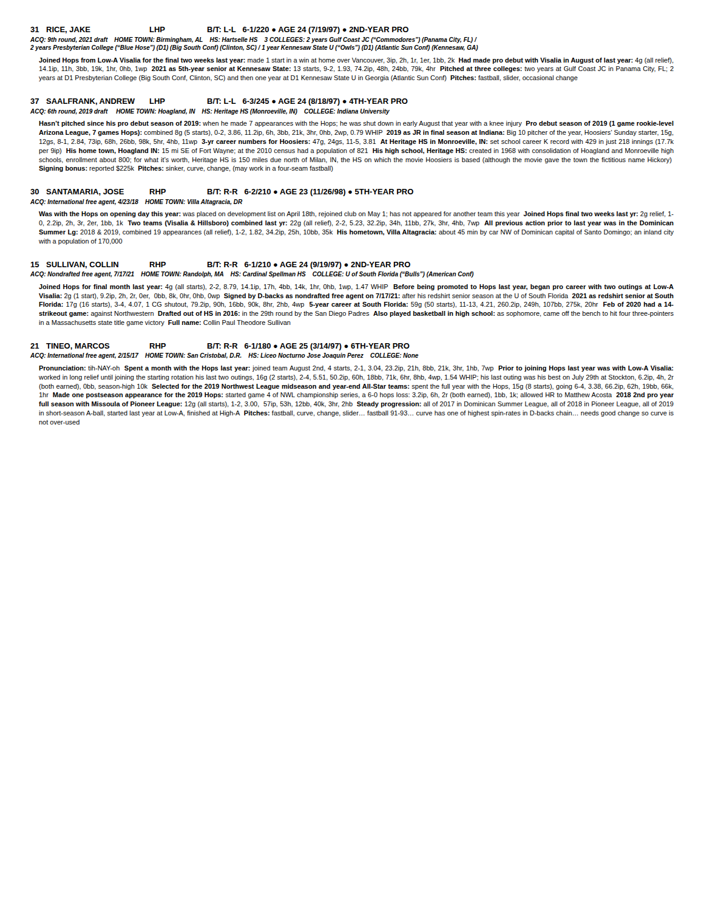31 RICE, JAKE LHPB/T: L-L 6-1/220 ● AGE 24 (7/19/97) ● 2ND-YEAR PRO
ACQ: 9th round, 2021 draft HOME TOWN: Birmingham, AL HS: Hartselle HS 3 COLLEGES: 2 years Gulf Coast JC (“Commodores”) (Panama City, FL) /
2 years Presbyterian College (“Blue Hose”) (D1) (Big South Conf) (Clinton, SC) / 1 year Kennesaw State U (“Owls”) (D1) (Atlantic Sun Conf) (Kennesaw, GA)
Joined Hops from Low-A Visalia for the final two weeks last year: made 1 start in a win at home over Vancouver, 3ip, 2h, 1r, 1er, 1bb, 2k Had made pro debut with Visalia in August of last year: 4g (all relief), 14.1ip, 11h, 3bb, 19k, 1hr, 0hb, 1wp 2021 as 5th-year senior at Kennesaw State: 13 starts, 9-2, 1.93, 74.2ip, 48h, 24bb, 79k, 4hr Pitched at three colleges: two years at Gulf Coast JC in Panama City, FL; 2 years at D1 Presbyterian College (Big South Conf, Clinton, SC) and then one year at D1 Kennesaw State U in Georgia (Atlantic Sun Conf) Pitches: fastball, slider, occasional change
37 SAALFRANK, ANDREW LHPB/T: L-L 6-3/245 ● AGE 24 (8/18/97) ● 4TH-YEAR PRO
ACQ: 6th round, 2019 draft HOME TOWN: Hoagland, IN HS: Heritage HS (Monroeville, IN) COLLEGE: Indiana University
Hasn’t pitched since his pro debut season of 2019: when he made 7 appearances with the Hops; he was shut down in early August that year with a knee injury Pro debut season of 2019 (1 game rookie-level Arizona League, 7 games Hops): combined 8g (5 starts), 0-2, 3.86, 11.2ip, 6h, 3bb, 21k, 3hr, 0hb, 2wp, 0.79 WHIP 2019 as JR in final season at Indiana: Big 10 pitcher of the year, Hoosiers’ Sunday starter, 15g, 12gs, 8-1, 2.84, 73ip, 68h, 26bb, 98k, 5hr, 4hb, 11wp 3-yr career numbers for Hoosiers: 47g, 24gs, 11-5, 3.81 At Heritage HS in Monroeville, IN: set school career K record with 429 in just 218 innings (17.7k per 9ip) His home town, Hoagland IN: 15 mi SE of Fort Wayne; at the 2010 census had a population of 821 His high school, Heritage HS: created in 1968 with consolidation of Hoagland and Monroeville high schools, enrollment about 800; for what it’s worth, Heritage HS is 150 miles due north of Milan, IN, the HS on which the movie Hoosiers is based (although the movie gave the town the fictitious name Hickory) Signing bonus: reported $225k Pitches: sinker, curve, change, (may work in a four-seam fastball)
30 SANTAMARIA, JOSE RHPB/T: R-R 6-2/210 ● AGE 23 (11/26/98) ● 5TH-YEAR PRO
ACQ: International free agent, 4/23/18 HOME TOWN: Villa Altagracia, DR
Was with the Hops on opening day this year: was placed on development list on April 18th, rejoined club on May 1; has not appeared for another team this year Joined Hops final two weeks last yr: 2g relief, 1-0, 2.2ip, 2h, 3r, 2er, 1bb, 1k Two teams (Visalia & Hillsboro) combined last yr: 22g (all relief), 2-2, 5.23, 32.2ip, 34h, 11bb, 27k, 3hr, 4hb, 7wp All previous action prior to last year was in the Dominican Summer Lg: 2018 & 2019, combined 19 appearances (all relief), 1-2, 1.82, 34.2ip, 25h, 10bb, 35k His hometown, Villa Altagracia: about 45 min by car NW of Dominican capital of Santo Domingo; an inland city with a population of 170,000
15 SULLIVAN, COLLIN RHPB/T: R-R 6-1/210 ● AGE 24 (9/19/97) ● 2ND-YEAR PRO
ACQ: Nondrafted free agent, 7/17/21 HOME TOWN: Randolph, MA HS: Cardinal Spellman HS COLLEGE: U of South Florida (“Bulls”) (American Conf)
Joined Hops for final month last year: 4g (all starts), 2-2, 8.79, 14.1ip, 17h, 4bb, 14k, 1hr, 0hb, 1wp, 1.47 WHIP Before being promoted to Hops last year, began pro career with two outings at Low-A Visalia: 2g (1 start), 9.2ip, 2h, 2r, 0er, 0bb, 8k, 0hr, 0hb, 0wp Signed by D-backs as nondrafted free agent on 7/17/21: after his redshirt senior season at the U of South Florida 2021 as redshirt senior at South Florida: 17g (16 starts), 3-4, 4.07, 1 CG shutout, 79.2ip, 90h, 16bb, 90k, 8hr, 2hb, 4wp 5-year career at South Florida: 59g (50 starts), 11-13, 4.21, 260.2ip, 249h, 107bb, 275k, 20hr Feb of 2020 had a 14-strikeout game: against Northwestern Drafted out of HS in 2016: in the 29th round by the San Diego Padres Also played basketball in high school: as sophomore, came off the bench to hit four three-pointers in a Massachusetts state title game victory Full name: Collin Paul Theodore Sullivan
21 TINEO, MARCOS RHPB/T: R-R 6-1/180 ● AGE 25 (3/14/97) ● 6TH-YEAR PRO
ACQ: International free agent, 2/15/17 HOME TOWN: San Cristobal, D.R. HS: Liceo Nocturno Jose Joaquin Perez COLLEGE: None
Pronunciation: tih-NAY-oh Spent a month with the Hops last year: joined team August 2nd, 4 starts, 2-1, 3.04, 23.2ip, 21h, 8bb, 21k, 3hr, 1hb, 7wp Prior to joining Hops last year was with Low-A Visalia: worked in long relief until joining the starting rotation his last two outings, 16g (2 starts), 2-4, 5.51, 50.2ip, 60h, 18bb, 71k, 6hr, 8hb, 4wp, 1.54 WHIP; his last outing was his best on July 29th at Stockton, 6.2ip, 4h, 2r (both earned), 0bb, season-high 10k Selected for the 2019 Northwest League midseason and year-end All-Star teams: spent the full year with the Hops, 15g (8 starts), going 6-4, 3.38, 66.2ip, 62h, 19bb, 66k, 1hr Made one postseason appearance for the 2019 Hops: started game 4 of NWL championship series, a 6-0 hops loss: 3.2ip, 6h, 2r (both earned), 1bb, 1k; allowed HR to Matthew Acosta 2018 2nd pro year full season with Missoula of Pioneer League: 12g (all starts), 1-2, 3.00, 57ip, 53h, 12bb, 40k, 3hr, 2hb Steady progression: all of 2017 in Dominican Summer League, all of 2018 in Pioneer League, all of 2019 in short-season A-ball, started last year at Low-A, finished at High-A Pitches: fastball, curve, change, slider… fastball 91-93… curve has one of highest spin-rates in D-backs chain… needs good change so curve is not over-used